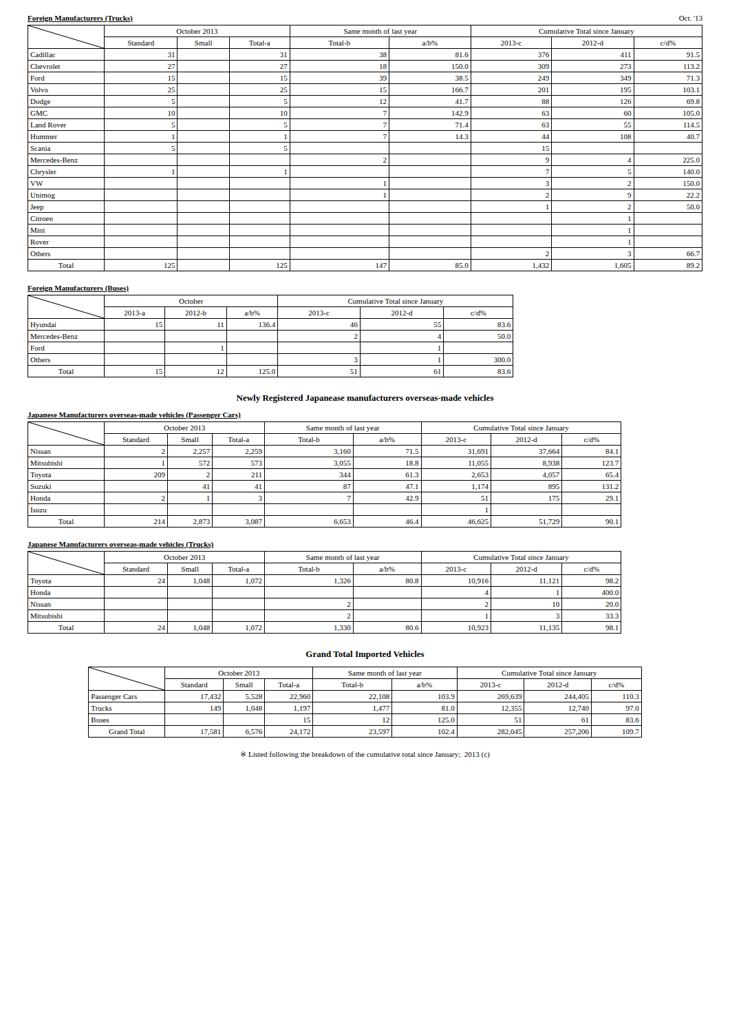Foreign Manufacturers (Trucks) Oct. '13
| | October 2013 | Same month of last year | Cumulative Total since January |
| Standard | Small | Total-a | Total-b | a/b% | 2013-c | 2012-d | c/d% |
| Cadillac | 31 | | 31 | 38 | 81.6 | 376 | 411 | 91.5 |
| Chevrolet | 27 | | 27 | 18 | 150.0 | 309 | 273 | 113.2 |
| Ford | 15 | | 15 | 39 | 38.5 | 249 | 349 | 71.3 |
| Volvo | 25 | | 25 | 15 | 166.7 | 201 | 195 | 103.1 |
| Dodge | 5 | | 5 | 12 | 41.7 | 88 | 126 | 69.8 |
| GMC | 10 | | 10 | 7 | 142.9 | 63 | 60 | 105.0 |
| Land Rover | 5 | | 5 | 7 | 71.4 | 63 | 55 | 114.5 |
| Hummer | 1 | | 1 | 7 | 14.3 | 44 | 108 | 40.7 |
| Scania | 5 | | 5 | | | 15 | | |
| Mercedes-Benz | | | | 2 | | 9 | 4 | 225.0 |
| Chrysler | 1 | | 1 | | | 7 | 5 | 140.0 |
| VW | | | | 1 | | 3 | 2 | 150.0 |
| Unimog | | | | 1 | | 2 | 9 | 22.2 |
| Jeep | | | | | | 1 | 2 | 50.0 |
| Citroen | | | | | | | 1 | |
| Mini | | | | | | | 1 | |
| Rover | | | | | | | 1 | |
| Others | | | | | | 2 | 3 | 66.7 |
| Total | 125 | | 125 | 147 | 85.0 | 1,432 | 1,605 | 89.2 |
Foreign Manufacturers (Buses)
| | October | Cumulative Total since January |
| 2013-a | 2012-b | a/b% | 2013-c | 2012-d | c/d% |
| Hyundai | 15 | 11 | 136.4 | 46 | 55 | 83.6 |
| Mercedes-Benz | | | | 2 | 4 | 50.0 |
| Ford | | 1 | | | 1 | |
| Others | | | | 3 | 1 | 300.0 |
| Total | 15 | 12 | 125.0 | 51 | 61 | 83.6 |
Newly Registered Japanease manufacturers overseas-made vehicles
Japanese Manufacturers overseas-made vehicles (Passenger Cars)
| | October 2013 | Same month of last year | Cumulative Total since January |
| Standard | Small | Total-a | Total-b | a/b% | 2013-c | 2012-d | c/d% |
| Nissan | 2 | 2,257 | 2,259 | 3,160 | 71.5 | 31,691 | 37,664 | 84.1 |
| Mitsubishi | 1 | 572 | 573 | 3,055 | 18.8 | 11,055 | 8,938 | 123.7 |
| Toyota | 209 | 2 | 211 | 344 | 61.3 | 2,653 | 4,057 | 65.4 |
| Suzuki | | 41 | 41 | 87 | 47.1 | 1,174 | 895 | 131.2 |
| Honda | 2 | 1 | 3 | 7 | 42.9 | 51 | 175 | 29.1 |
| Isuzu | | | | | | 1 | | |
| Total | 214 | 2,873 | 3,087 | 6,653 | 46.4 | 46,625 | 51,729 | 90.1 |
Japanese Manufacturers overseas-made vehicles (Trucks)
| | October 2013 | Same month of last year | Cumulative Total since January |
| Standard | Small | Total-a | Total-b | a/b% | 2013-c | 2012-d | c/d% |
| Toyota | 24 | 1,048 | 1,072 | 1,326 | 80.8 | 10,916 | 11,121 | 98.2 |
| Honda | | | | | | 4 | 1 | 400.0 |
| Nissan | | | | 2 | | 2 | 10 | 20.0 |
| Mitsubishi | | | | 2 | | 1 | 3 | 33.3 |
| Total | 24 | 1,048 | 1,072 | 1,330 | 80.6 | 10,923 | 11,135 | 98.1 |
Grand Total Imported Vehicles
| | October 2013 | Same month of last year | Cumulative Total since January |
| Standard | Small | Total-a | Total-b | a/b% | 2013-c | 2012-d | c/d% |
| Passenger Cars | 17,432 | 5,528 | 22,960 | 22,108 | 103.9 | 269,639 | 244,405 | 110.3 |
| Trucks | 149 | 1,048 | 1,197 | 1,477 | 81.0 | 12,355 | 12,740 | 97.0 |
| Buses | | | 15 | 12 | 125.0 | 51 | 61 | 83.6 |
| Grand Total | 17,581 | 6,576 | 24,172 | 23,597 | 102.4 | 282,045 | 257,206 | 109.7 |
※ Listed following the breakdown of the cumulative total since January; 2013 (c)